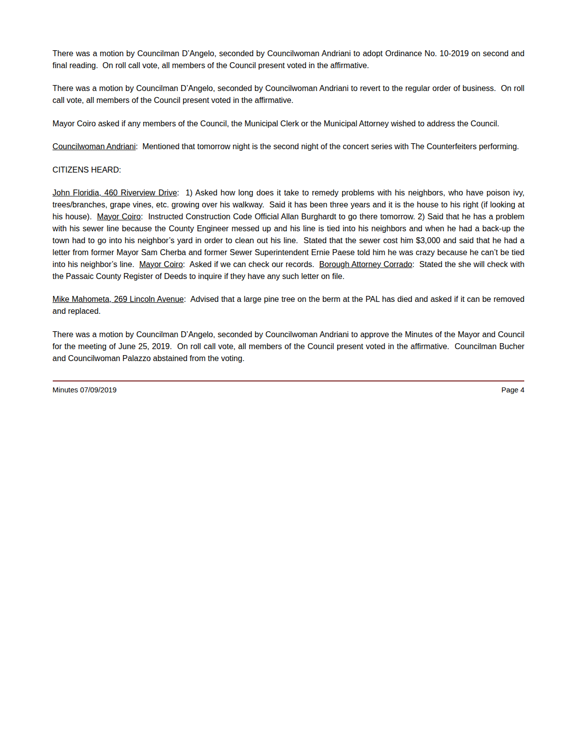There was a motion by Councilman D’Angelo, seconded by Councilwoman Andriani to adopt Ordinance No. 10-2019 on second and final reading. On roll call vote, all members of the Council present voted in the affirmative.
There was a motion by Councilman D’Angelo, seconded by Councilwoman Andriani to revert to the regular order of business. On roll call vote, all members of the Council present voted in the affirmative.
Mayor Coiro asked if any members of the Council, the Municipal Clerk or the Municipal Attorney wished to address the Council.
Councilwoman Andriani: Mentioned that tomorrow night is the second night of the concert series with The Counterfeiters performing.
CITIZENS HEARD:
John Floridia, 460 Riverview Drive: 1) Asked how long does it take to remedy problems with his neighbors, who have poison ivy, trees/branches, grape vines, etc. growing over his walkway. Said it has been three years and it is the house to his right (if looking at his house). Mayor Coiro: Instructed Construction Code Official Allan Burghardt to go there tomorrow. 2) Said that he has a problem with his sewer line because the County Engineer messed up and his line is tied into his neighbors and when he had a back-up the town had to go into his neighbor’s yard in order to clean out his line. Stated that the sewer cost him $3,000 and said that he had a letter from former Mayor Sam Cherba and former Sewer Superintendent Ernie Paese told him he was crazy because he can’t be tied into his neighbor’s line. Mayor Coiro: Asked if we can check our records. Borough Attorney Corrado: Stated the she will check with the Passaic County Register of Deeds to inquire if they have any such letter on file.
Mike Mahometa, 269 Lincoln Avenue: Advised that a large pine tree on the berm at the PAL has died and asked if it can be removed and replaced.
There was a motion by Councilman D’Angelo, seconded by Councilwoman Andriani to approve the Minutes of the Mayor and Council for the meeting of June 25, 2019. On roll call vote, all members of the Council present voted in the affirmative. Councilman Bucher and Councilwoman Palazzo abstained from the voting.
Minutes 07/09/2019 Page 4